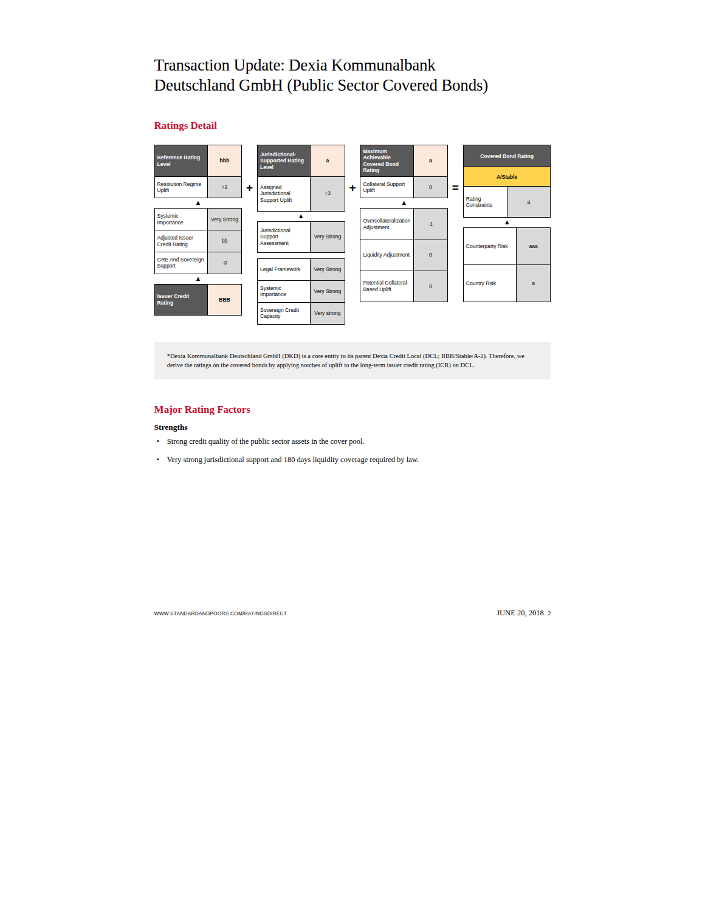Transaction Update: Dexia Kommunalbank
Deutschland GmbH (Public Sector Covered Bonds)
Ratings Detail
| Reference Rating Level | bbb |
| Resolution Regime Uplift | +2 |
▲
| Systemic Importance | Very Strong |
| Adjusted Issuer Credit Rating | bb |
| GRE And Sovereign Support | -3 |
▲
| Issuer Credit Rating | BBB |
+
| Jurisdictional-Supported Rating Level | a |
| Assigned Jurisdictional Support Uplift | +3 |
▲
| Jurisdictional Support Assessment | Very Strong |
| Legal Framework | Very Strong |
| Systemic Importance | Very Strong |
| Sovereign Credit Capacity | Very strong |
+
| Maximum Achievable Covered Bond Rating | a |
| Collateral Support Uplift | 0 |
▲
| Overcollateralization Adjustment | -1 |
| Liquidity Adjustment | 0 |
| Potential Collateral-Based Uplift | 0 |
=
| Covered Bond Rating |
| A/Stable |
| Rating Constraints | a |
▲
| Counterparty Risk | aaa |
| Country Risk | a |
*Dexia Kommunalbank Deutschland GmbH (DKD) is a core entity to its parent Dexia Credit Local (DCL; BBB/Stable/A-2). Therefore, we derive the ratings on the covered bonds by applying notches of uplift to the long-term issuer credit rating (ICR) on DCL.
Major Rating Factors
Strengths
Strong credit quality of the public sector assets in the cover pool.
Very strong jurisdictional support and 180 days liquidity coverage required by law.
WWW.STANDARDANDPOORS.COM/RATINGSDIRECT
JUNE 20, 2018 2